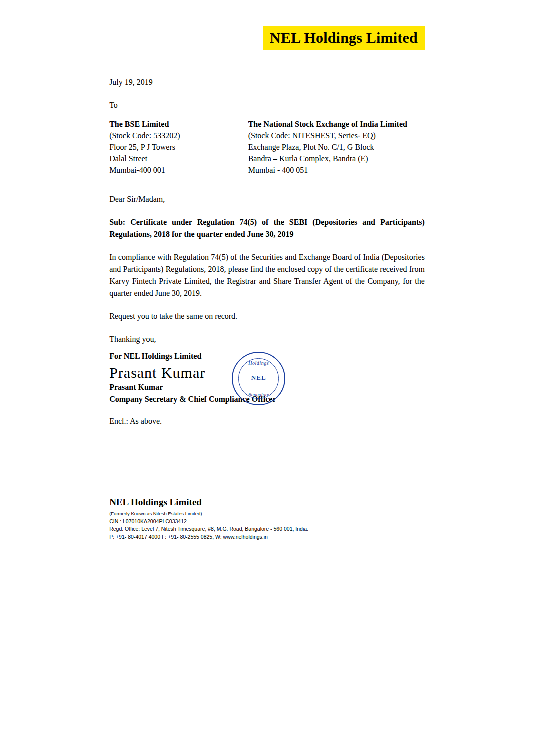NEL Holdings Limited
July 19, 2019
To
| The BSE Limited (Stock Code: 533202) Floor 25, P J Towers Dalal Street Mumbai-400 001 | The National Stock Exchange of India Limited (Stock Code: NITESHEST, Series- EQ) Exchange Plaza, Plot No. C/1, G Block Bandra – Kurla Complex, Bandra (E) Mumbai - 400 051 |
Dear Sir/Madam,
Sub: Certificate under Regulation 74(5) of the SEBI (Depositories and Participants) Regulations, 2018 for the quarter ended June 30, 2019
In compliance with Regulation 74(5) of the Securities and Exchange Board of India (Depositories and Participants) Regulations, 2018, please find the enclosed copy of the certificate received from Karvy Fintech Private Limited, the Registrar and Share Transfer Agent of the Company, for the quarter ended June 30, 2019.
Request you to take the same on record.
Thanking you,
For NEL Holdings Limited
Holdings
NEL
Bangalore
Prasant Kumar
Prasant Kumar
Company Secretary & Chief Compliance Officer
Encl.: As above.
NEL Holdings Limited
(Formerly Known as Nitesh Estates Limited)
CIN : L07010KA2004PLC033412
Regd. Office: Level 7, Nitesh Timesquare, #8, M.G. Road, Bangalore - 560 001, India.
P: +91- 80-4017 4000 F: +91- 80-2555 0825, W: www.nelholdings.in